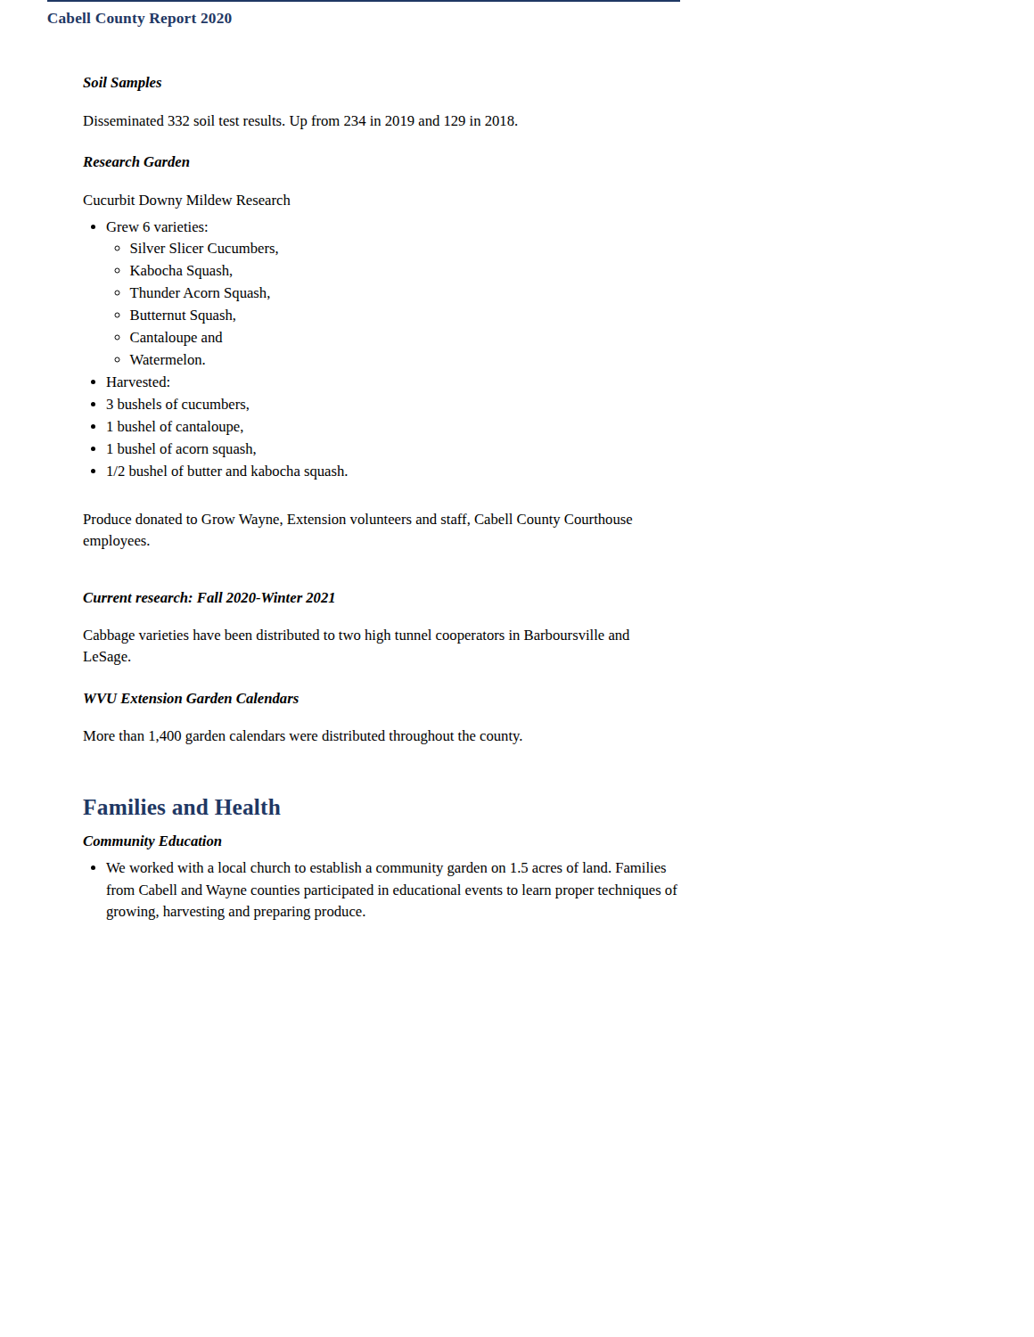Cabell County Report 2020
Soil Samples
Disseminated 332 soil test results. Up from 234 in 2019 and 129 in 2018.
Research Garden
Cucurbit Downy Mildew Research
Grew 6 varieties:
Silver Slicer Cucumbers,
Kabocha Squash,
Thunder Acorn Squash,
Butternut Squash,
Cantaloupe and
Watermelon.
Harvested:
3 bushels of cucumbers,
1 bushel of cantaloupe,
1 bushel of acorn squash,
1/2 bushel of butter and kabocha squash.
Produce donated to Grow Wayne, Extension volunteers and staff, Cabell County Courthouse employees.
Current research: Fall 2020-Winter 2021
Cabbage varieties have been distributed to two high tunnel cooperators in Barboursville and LeSage.
WVU Extension Garden Calendars
More than 1,400 garden calendars were distributed throughout the county.
Families and Health
Community Education
We worked with a local church to establish a community garden on 1.5 acres of land. Families from Cabell and Wayne counties participated in educational events to learn proper techniques of growing, harvesting and preparing produce.